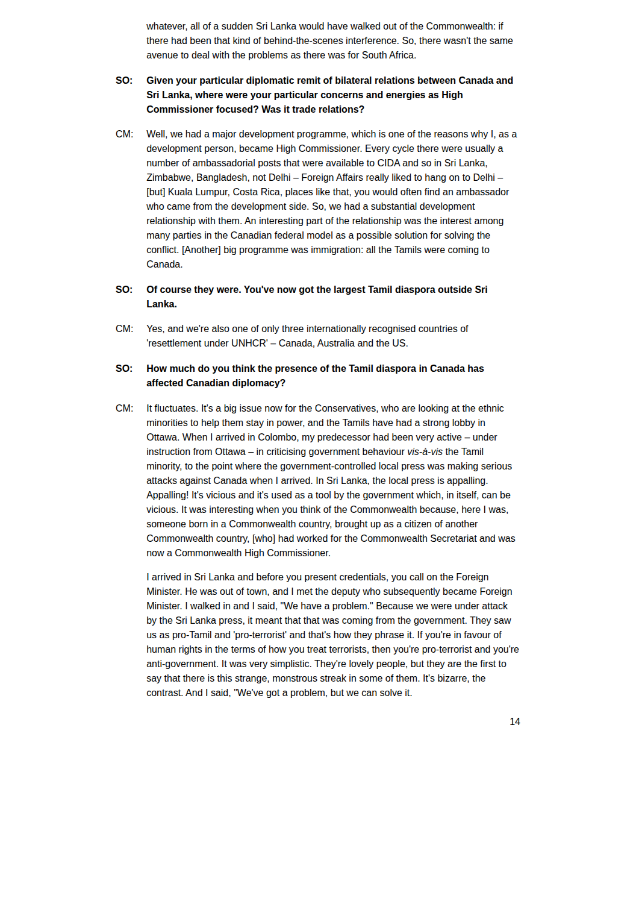whatever, all of a sudden Sri Lanka would have walked out of the Commonwealth: if there had been that kind of behind-the-scenes interference. So, there wasn't the same avenue to deal with the problems as there was for South Africa.
SO:
Given your particular diplomatic remit of bilateral relations between Canada and Sri Lanka, where were your particular concerns and energies as High Commissioner focused? Was it trade relations?
CM:
Well, we had a major development programme, which is one of the reasons why I, as a development person, became High Commissioner. Every cycle there were usually a number of ambassadorial posts that were available to CIDA and so in Sri Lanka, Zimbabwe, Bangladesh, not Delhi – Foreign Affairs really liked to hang on to Delhi – [but] Kuala Lumpur, Costa Rica, places like that, you would often find an ambassador who came from the development side. So, we had a substantial development relationship with them. An interesting part of the relationship was the interest among many parties in the Canadian federal model as a possible solution for solving the conflict. [Another] big programme was immigration: all the Tamils were coming to Canada.
SO:
Of course they were. You've now got the largest Tamil diaspora outside Sri Lanka.
CM:
Yes, and we're also one of only three internationally recognised countries of 'resettlement under UNHCR' – Canada, Australia and the US.
SO:
How much do you think the presence of the Tamil diaspora in Canada has affected Canadian diplomacy?
CM:
It fluctuates. It's a big issue now for the Conservatives, who are looking at the ethnic minorities to help them stay in power, and the Tamils have had a strong lobby in Ottawa. When I arrived in Colombo, my predecessor had been very active – under instruction from Ottawa – in criticising government behaviour vis-à-vis the Tamil minority, to the point where the government-controlled local press was making serious attacks against Canada when I arrived. In Sri Lanka, the local press is appalling. Appalling! It's vicious and it's used as a tool by the government which, in itself, can be vicious. It was interesting when you think of the Commonwealth because, here I was, someone born in a Commonwealth country, brought up as a citizen of another Commonwealth country, [who] had worked for the Commonwealth Secretariat and was now a Commonwealth High Commissioner.
I arrived in Sri Lanka and before you present credentials, you call on the Foreign Minister. He was out of town, and I met the deputy who subsequently became Foreign Minister. I walked in and I said, "We have a problem." Because we were under attack by the Sri Lanka press, it meant that that was coming from the government. They saw us as pro-Tamil and 'pro-terrorist' and that's how they phrase it. If you're in favour of human rights in the terms of how you treat terrorists, then you're pro-terrorist and you're anti-government. It was very simplistic. They're lovely people, but they are the first to say that there is this strange, monstrous streak in some of them. It's bizarre, the contrast. And I said, "We've got a problem, but we can solve it.
14